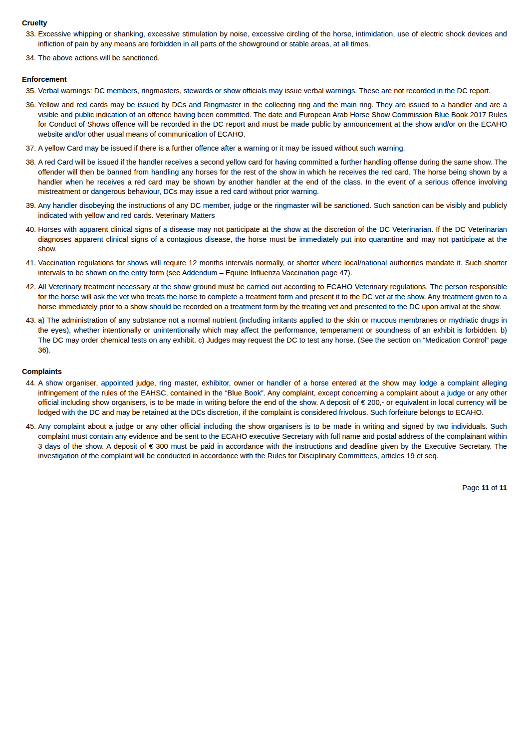Cruelty
Excessive whipping or shanking, excessive stimulation by noise, excessive circling of the horse, intimidation, use of electric shock devices and infliction of pain by any means are forbidden in all parts of the showground or stable areas, at all times.
The above actions will be sanctioned.
Enforcement
Verbal warnings: DC members, ringmasters, stewards or show officials may issue verbal warnings. These are not recorded in the DC report.
Yellow and red cards may be issued by DCs and Ringmaster in the collecting ring and the main ring. They are issued to a handler and are a visible and public indication of an offence having been committed. The date and European Arab Horse Show Commission Blue Book 2017 Rules for Conduct of Shows offence will be recorded in the DC report and must be made public by announcement at the show and/or on the ECAHO website and/or other usual means of communication of ECAHO.
A yellow Card may be issued if there is a further offence after a warning or it may be issued without such warning.
A red Card will be issued if the handler receives a second yellow card for having committed a further handling offense during the same show. The offender will then be banned from handling any horses for the rest of the show in which he receives the red card. The horse being shown by a handler when he receives a red card may be shown by another handler at the end of the class. In the event of a serious offence involving mistreatment or dangerous behaviour, DCs may issue a red card without prior warning.
Any handler disobeying the instructions of any DC member, judge or the ringmaster will be sanctioned. Such sanction can be visibly and publicly indicated with yellow and red cards. Veterinary Matters
Horses with apparent clinical signs of a disease may not participate at the show at the discretion of the DC Veterinarian. If the DC Veterinarian diagnoses apparent clinical signs of a contagious disease, the horse must be immediately put into quarantine and may not participate at the show.
Vaccination regulations for shows will require 12 months intervals normally, or shorter where local/national authorities mandate it. Such shorter intervals to be shown on the entry form (see Addendum – Equine Influenza Vaccination page 47).
All Veterinary treatment necessary at the show ground must be carried out according to ECAHO Veterinary regulations. The person responsible for the horse will ask the vet who treats the horse to complete a treatment form and present it to the DC-vet at the show. Any treatment given to a horse immediately prior to a show should be recorded on a treatment form by the treating vet and presented to the DC upon arrival at the show.
a) The administration of any substance not a normal nutrient (including irritants applied to the skin or mucous membranes or mydriatic drugs in the eyes), whether intentionally or unintentionally which may affect the performance, temperament or soundness of an exhibit is forbidden. b) The DC may order chemical tests on any exhibit. c) Judges may request the DC to test any horse. (See the section on “Medication Control” page 36).
Complaints
A show organiser, appointed judge, ring master, exhibitor, owner or handler of a horse entered at the show may lodge a complaint alleging infringement of the rules of the EAHSC, contained in the “Blue Book”. Any complaint, except concerning a complaint about a judge or any other official including show organisers, is to be made in writing before the end of the show. A deposit of € 200,- or equivalent in local currency will be lodged with the DC and may be retained at the DCs discretion, if the complaint is considered frivolous. Such forfeiture belongs to ECAHO.
Any complaint about a judge or any other official including the show organisers is to be made in writing and signed by two individuals. Such complaint must contain any evidence and be sent to the ECAHO executive Secretary with full name and postal address of the complainant within 3 days of the show. A deposit of € 300 must be paid in accordance with the instructions and deadline given by the Executive Secretary. The investigation of the complaint will be conducted in accordance with the Rules for Disciplinary Committees, articles 19 et seq.
Page 11 of 11